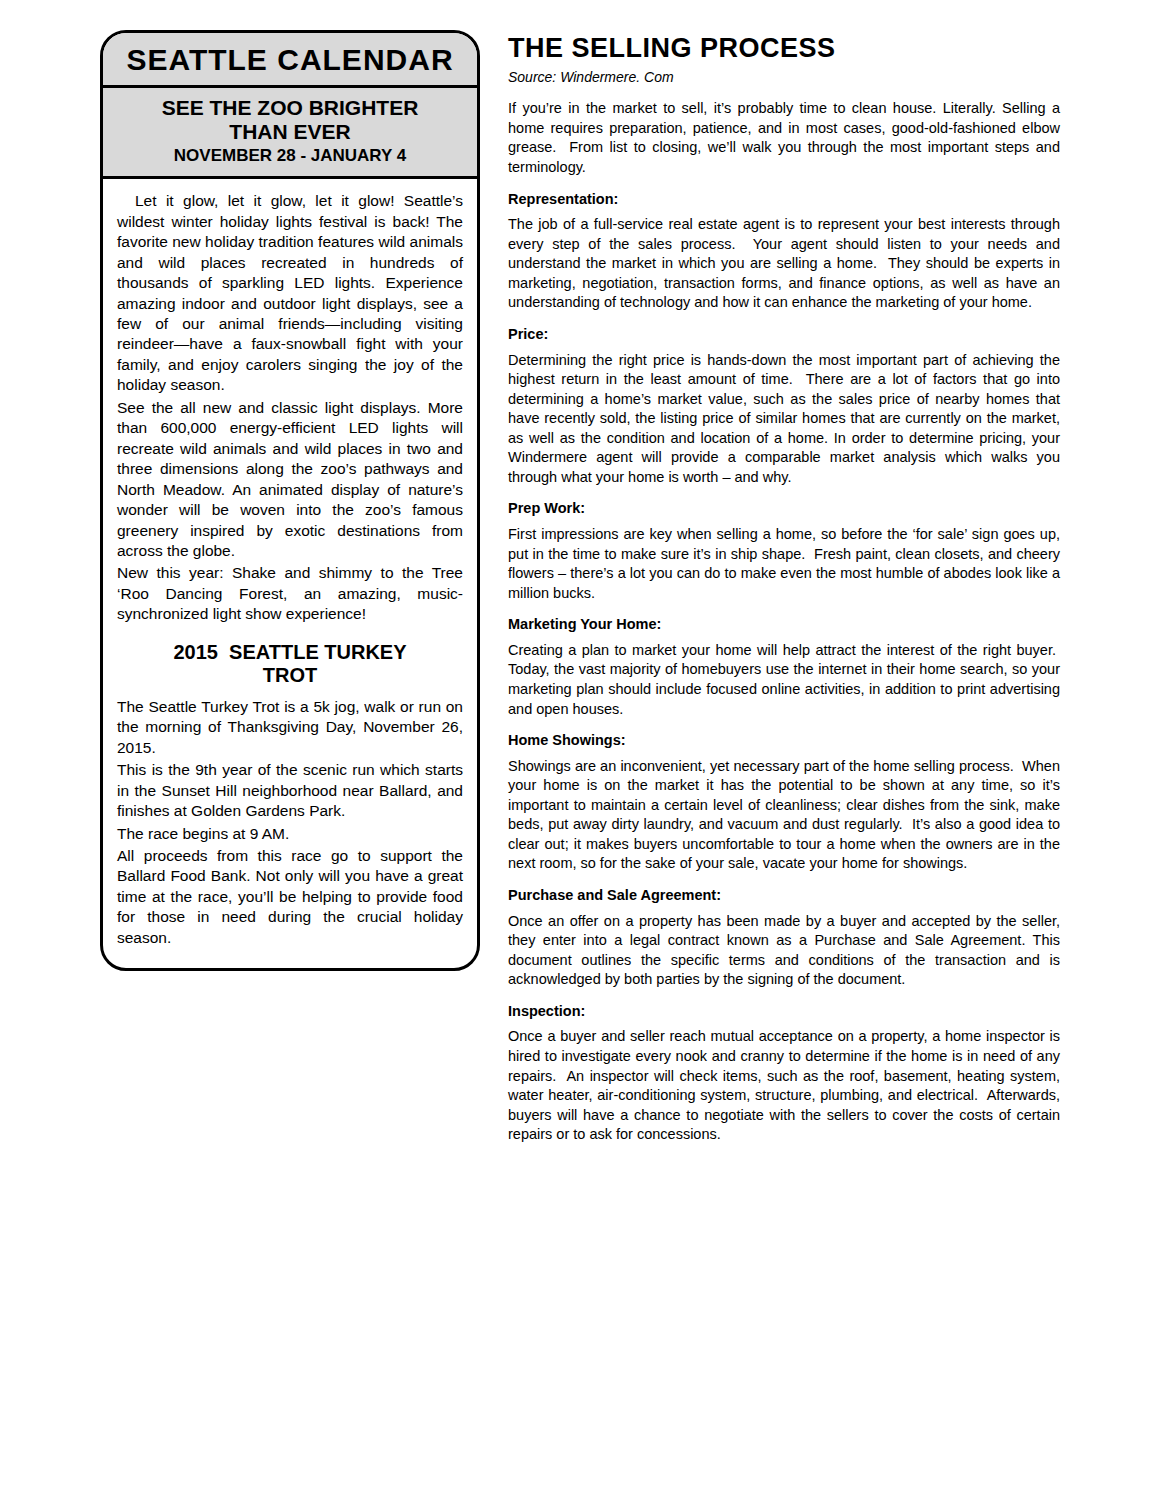SEATTLE CALENDAR
SEE THE ZOO BRIGHTER
THAN EVER
NOVEMBER 28 - JANUARY 4
Let it glow, let it glow, let it glow! Seattle’s wildest winter holiday lights festival is back! The favorite new holiday tradition features wild animals and wild places recreated in hundreds of thousands of sparkling LED lights. Experience amazing indoor and outdoor light displays, see a few of our animal friends—including visiting reindeer—have a faux-snowball fight with your family, and enjoy carolers singing the joy of the holiday season.
See the all new and classic light displays. More than 600,000 energy-efficient LED lights will recreate wild animals and wild places in two and three dimensions along the zoo’s pathways and North Meadow. An animated display of nature’s wonder will be woven into the zoo’s famous greenery inspired by exotic destinations from across the globe.
New this year: Shake and shimmy to the Tree ‘Roo Dancing Forest, an amazing, music-synchronized light show experience!
2015 SEATTLE TURKEY
TROT
The Seattle Turkey Trot is a 5k jog, walk or run on the morning of Thanksgiving Day, November 26, 2015.
This is the 9th year of the scenic run which starts in the Sunset Hill neighborhood near Ballard, and finishes at Golden Gardens Park.
The race begins at 9 AM.
All proceeds from this race go to support the Ballard Food Bank. Not only will you have a great time at the race, you’ll be helping to provide food for those in need during the crucial holiday season.
THE SELLING PROCESS
Source: Windermere. Com
If you’re in the market to sell, it’s probably time to clean house. Literally. Selling a home requires preparation, patience, and in most cases, good-old-fashioned elbow grease. From list to closing, we’ll walk you through the most important steps and terminology.
Representation:
The job of a full-service real estate agent is to represent your best interests through every step of the sales process. Your agent should listen to your needs and understand the market in which you are selling a home. They should be experts in marketing, negotiation, transaction forms, and finance options, as well as have an understanding of technology and how it can enhance the marketing of your home.
Price:
Determining the right price is hands-down the most important part of achieving the highest return in the least amount of time. There are a lot of factors that go into determining a home’s market value, such as the sales price of nearby homes that have recently sold, the listing price of similar homes that are currently on the market, as well as the condition and location of a home. In order to determine pricing, your Windermere agent will provide a comparable market analysis which walks you through what your home is worth – and why.
Prep Work:
First impressions are key when selling a home, so before the ‘for sale’ sign goes up, put in the time to make sure it’s in ship shape. Fresh paint, clean closets, and cheery flowers – there’s a lot you can do to make even the most humble of abodes look like a million bucks.
Marketing Your Home:
Creating a plan to market your home will help attract the interest of the right buyer. Today, the vast majority of homebuyers use the internet in their home search, so your marketing plan should include focused online activities, in addition to print advertising and open houses.
Home Showings:
Showings are an inconvenient, yet necessary part of the home selling process. When your home is on the market it has the potential to be shown at any time, so it’s important to maintain a certain level of cleanliness; clear dishes from the sink, make beds, put away dirty laundry, and vacuum and dust regularly. It’s also a good idea to clear out; it makes buyers uncomfortable to tour a home when the owners are in the next room, so for the sake of your sale, vacate your home for showings.
Purchase and Sale Agreement:
Once an offer on a property has been made by a buyer and accepted by the seller, they enter into a legal contract known as a Purchase and Sale Agreement. This document outlines the specific terms and conditions of the transaction and is acknowledged by both parties by the signing of the document.
Inspection:
Once a buyer and seller reach mutual acceptance on a property, a home inspector is hired to investigate every nook and cranny to determine if the home is in need of any repairs. An inspector will check items, such as the roof, basement, heating system, water heater, air-conditioning system, structure, plumbing, and electrical. Afterwards, buyers will have a chance to negotiate with the sellers to cover the costs of certain repairs or to ask for concessions.